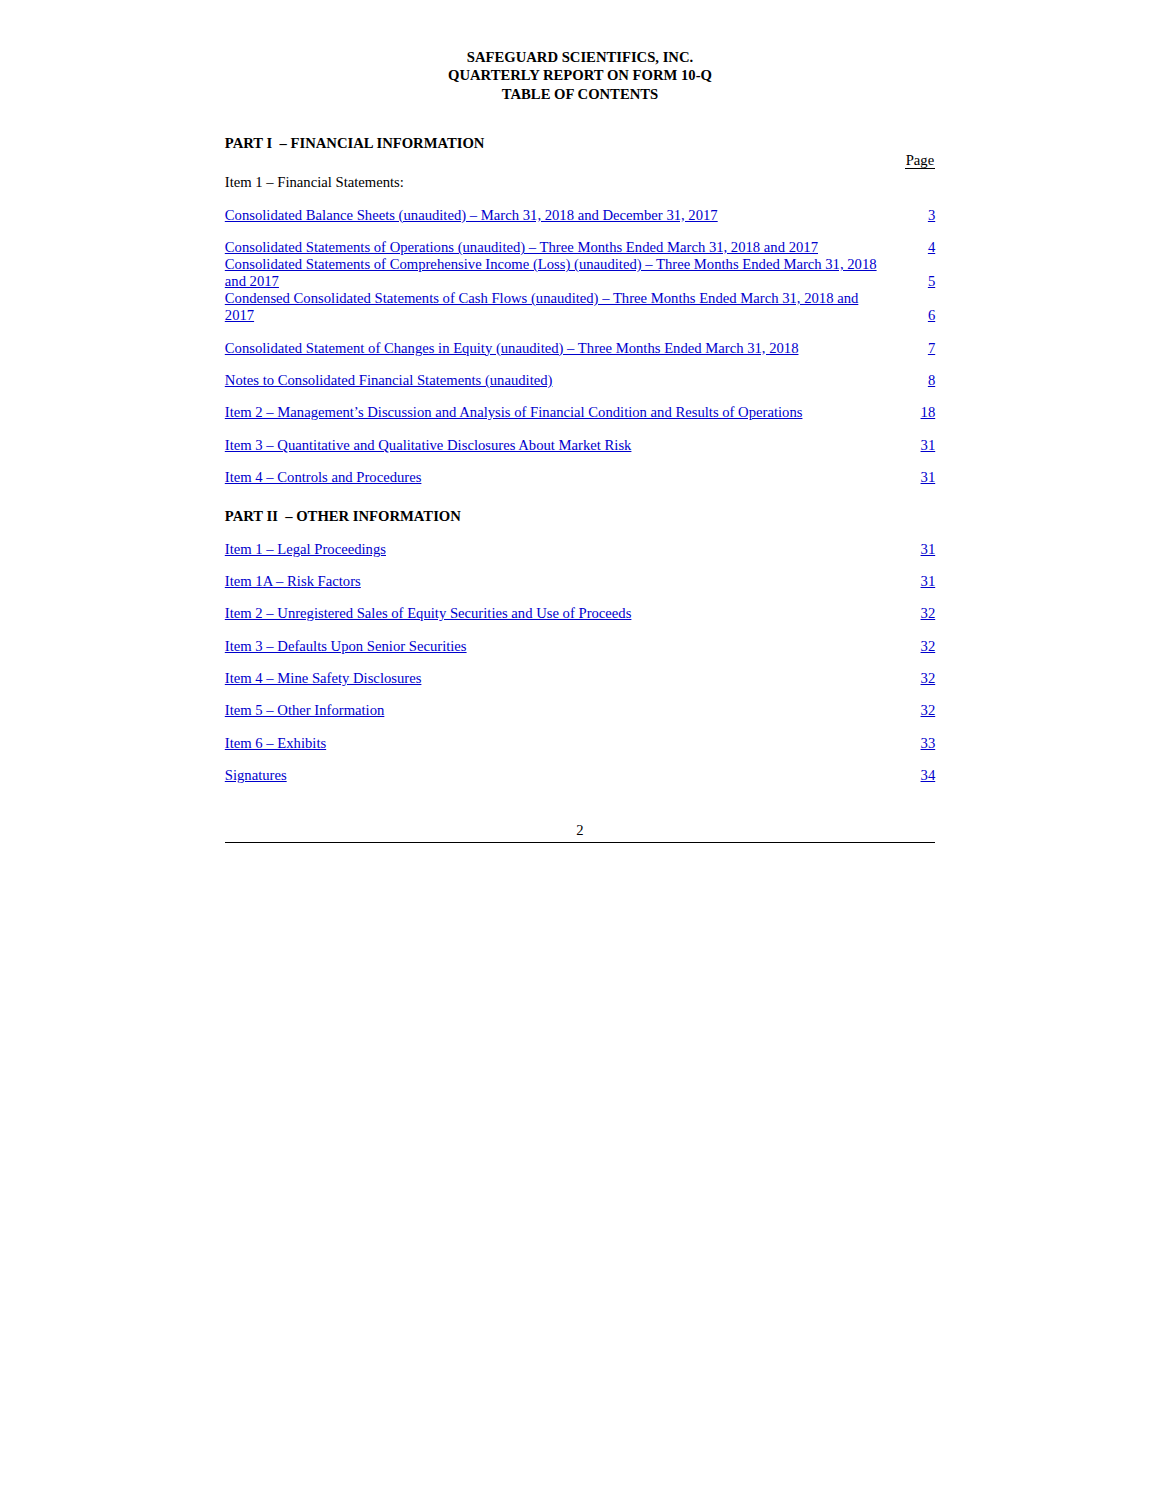SAFEGUARD SCIENTIFICS, INC.
QUARTERLY REPORT ON FORM 10-Q
TABLE OF CONTENTS
| PART I – FINANCIAL INFORMATION | |
| | Page |
| Item 1 – Financial Statements: | |
| Consolidated Balance Sheets (unaudited) – March 31, 2018 and December 31, 2017 | 3 |
| Consolidated Statements of Operations (unaudited) – Three Months Ended March 31, 2018 and 2017 | 4 |
| Consolidated Statements of Comprehensive Income (Loss) (unaudited) – Three Months Ended March 31, 2018 and 2017 | 5 |
| Condensed Consolidated Statements of Cash Flows (unaudited) – Three Months Ended March 31, 2018 and 2017 | 6 |
| Consolidated Statement of Changes in Equity (unaudited) – Three Months Ended March 31, 2018 | 7 |
| Notes to Consolidated Financial Statements (unaudited) | 8 |
| Item 2 – Management’s Discussion and Analysis of Financial Condition and Results of Operations | 18 |
| Item 3 – Quantitative and Qualitative Disclosures About Market Risk | 31 |
| Item 4 – Controls and Procedures | 31 |
| PART II – OTHER INFORMATION | |
| Item 1 – Legal Proceedings | 31 |
| Item 1A – Risk Factors | 31 |
| Item 2 – Unregistered Sales of Equity Securities and Use of Proceeds | 32 |
| Item 3 – Defaults Upon Senior Securities | 32 |
| Item 4 – Mine Safety Disclosures | 32 |
| Item 5 – Other Information | 32 |
| Item 6 – Exhibits | 33 |
| Signatures | 34 |
2